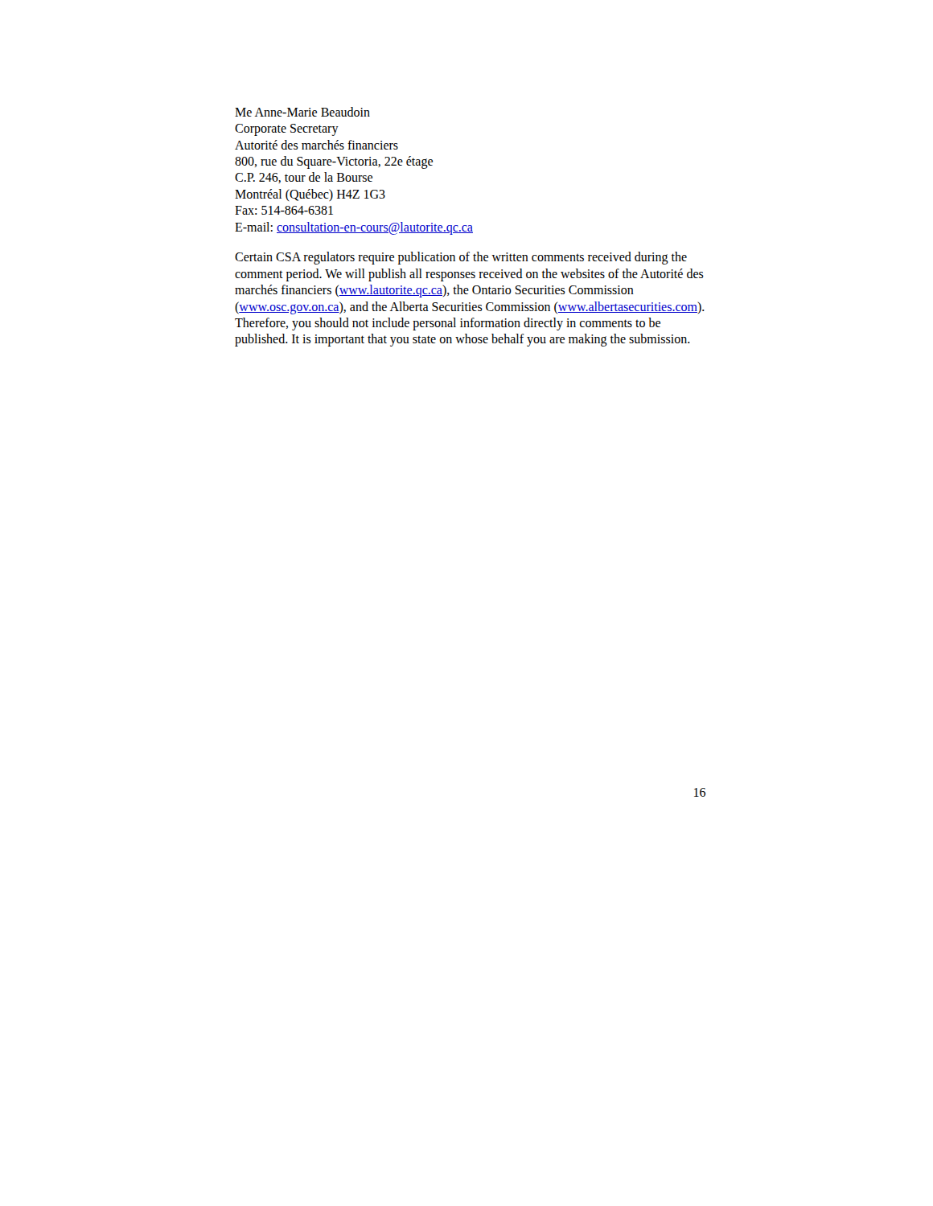Me Anne-Marie Beaudoin
Corporate Secretary
Autorité des marchés financiers
800, rue du Square-Victoria, 22e étage
C.P. 246, tour de la Bourse
Montréal (Québec) H4Z 1G3
Fax: 514-864-6381
E-mail: consultation-en-cours@lautorite.qc.ca
Certain CSA regulators require publication of the written comments received during the comment period. We will publish all responses received on the websites of the Autorité des marchés financiers (www.lautorite.qc.ca), the Ontario Securities Commission (www.osc.gov.on.ca), and the Alberta Securities Commission (www.albertasecurities.com). Therefore, you should not include personal information directly in comments to be published. It is important that you state on whose behalf you are making the submission.
16